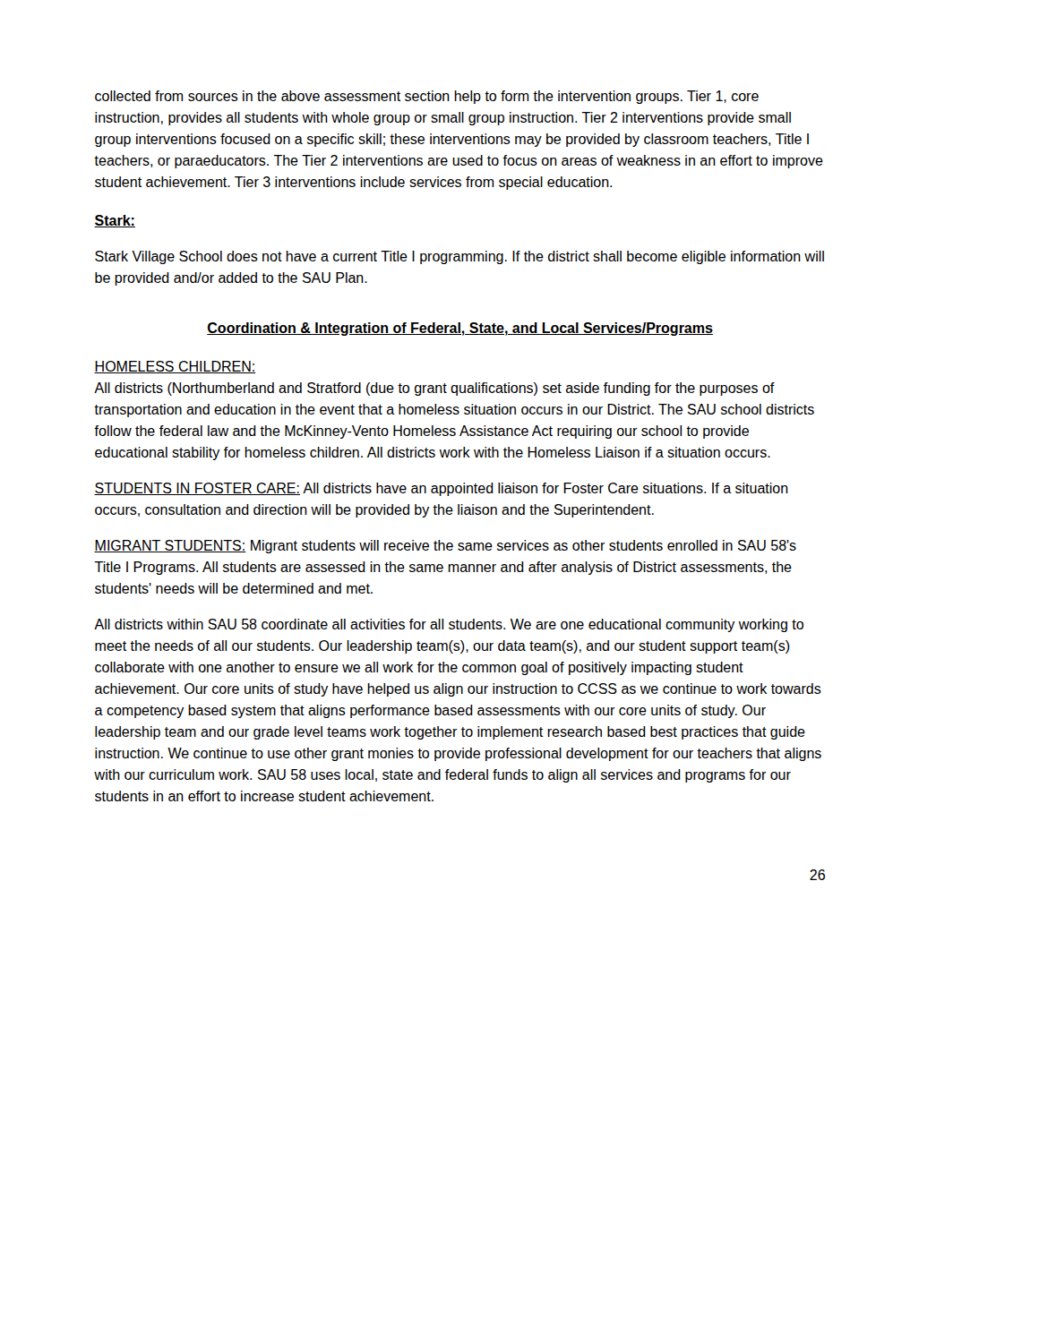collected from sources in the above assessment section help to form the intervention groups. Tier 1, core instruction, provides all students with whole group or small group instruction. Tier 2 interventions provide small group interventions focused on a specific skill; these interventions may be provided by classroom teachers, Title I teachers, or paraeducators. The Tier 2 interventions are used to focus on areas of weakness in an effort to improve student achievement. Tier 3 interventions include services from special education.
Stark:
Stark Village School does not have a current Title I programming. If the district shall become eligible information will be provided and/or added to the SAU Plan.
Coordination & Integration of Federal, State, and Local Services/Programs
HOMELESS CHILDREN:
All districts (Northumberland and Stratford (due to grant qualifications) set aside funding for the purposes of transportation and education in the event that a homeless situation occurs in our District. The SAU school districts follow the federal law and the McKinney-Vento Homeless Assistance Act requiring our school to provide educational stability for homeless children. All districts work with the Homeless Liaison if a situation occurs.
STUDENTS IN FOSTER CARE: All districts have an appointed liaison for Foster Care situations. If a situation occurs, consultation and direction will be provided by the liaison and the Superintendent.
MIGRANT STUDENTS: Migrant students will receive the same services as other students enrolled in SAU 58's Title I Programs. All students are assessed in the same manner and after analysis of District assessments, the students' needs will be determined and met.
All districts within SAU 58 coordinate all activities for all students. We are one educational community working to meet the needs of all our students. Our leadership team(s), our data team(s), and our student support team(s) collaborate with one another to ensure we all work for the common goal of positively impacting student achievement. Our core units of study have helped us align our instruction to CCSS as we continue to work towards a competency based system that aligns performance based assessments with our core units of study. Our leadership team and our grade level teams work together to implement research based best practices that guide instruction. We continue to use other grant monies to provide professional development for our teachers that aligns with our curriculum work. SAU 58 uses local, state and federal funds to align all services and programs for our students in an effort to increase student achievement.
26